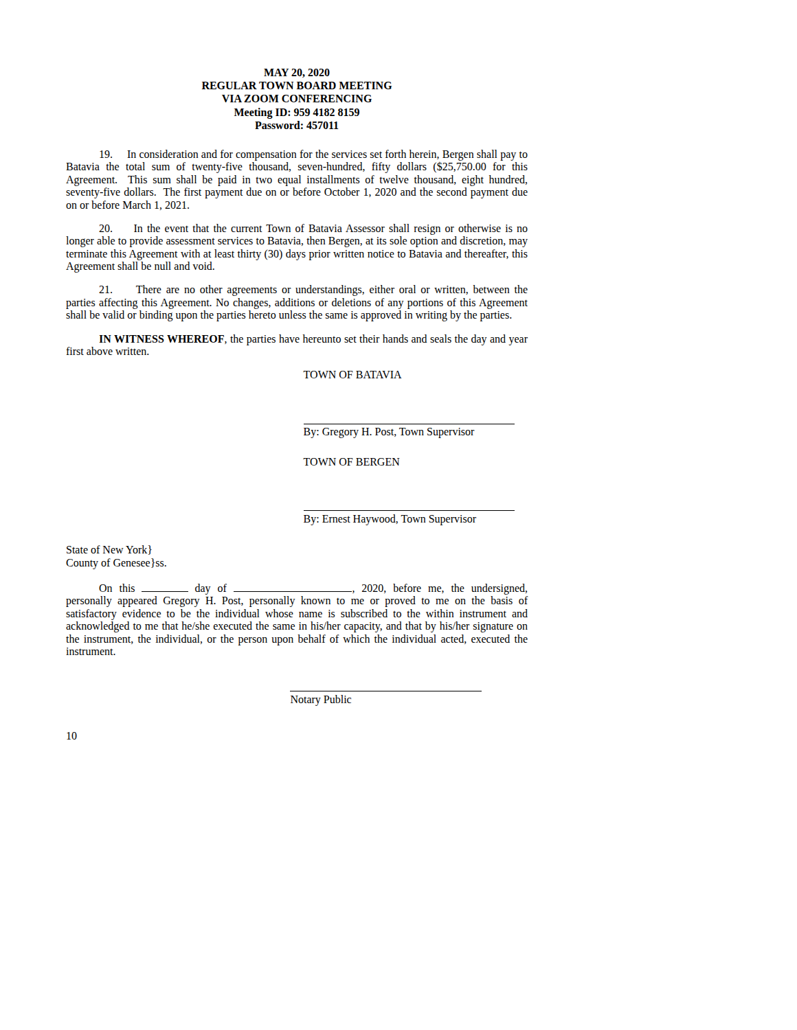MAY 20, 2020
REGULAR TOWN BOARD MEETING
VIA ZOOM CONFERENCING
Meeting ID: 959 4182 8159
Password: 457011
19. In consideration and for compensation for the services set forth herein, Bergen shall pay to Batavia the total sum of twenty-five thousand, seven-hundred, fifty dollars ($25,750.00 for this Agreement. This sum shall be paid in two equal installments of twelve thousand, eight hundred, seventy-five dollars. The first payment due on or before October 1, 2020 and the second payment due on or before March 1, 2021.
20. In the event that the current Town of Batavia Assessor shall resign or otherwise is no longer able to provide assessment services to Batavia, then Bergen, at its sole option and discretion, may terminate this Agreement with at least thirty (30) days prior written notice to Batavia and thereafter, this Agreement shall be null and void.
21. There are no other agreements or understandings, either oral or written, between the parties affecting this Agreement. No changes, additions or deletions of any portions of this Agreement shall be valid or binding upon the parties hereto unless the same is approved in writing by the parties.
IN WITNESS WHEREOF, the parties have hereunto set their hands and seals the day and year first above written.
TOWN OF BATAVIA
By: Gregory H. Post, Town Supervisor
TOWN OF BERGEN
By: Ernest Haywood, Town Supervisor
State of New York}
County of Genesee}ss.
On this day of , 2020, before me, the undersigned, personally appeared Gregory H. Post, personally known to me or proved to me on the basis of satisfactory evidence to be the individual whose name is subscribed to the within instrument and acknowledged to me that he/she executed the same in his/her capacity, and that by his/her signature on the instrument, the individual, or the person upon behalf of which the individual acted, executed the instrument.
Notary Public
10